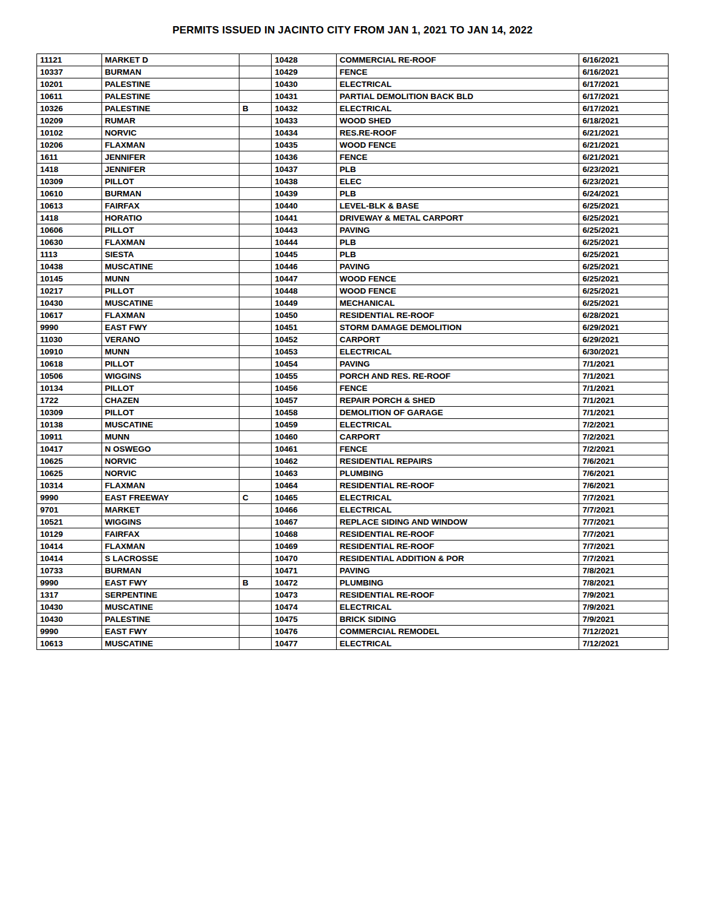PERMITS ISSUED IN JACINTO CITY FROM JAN 1, 2021 TO JAN 14, 2022
| 11121 | MARKET D | | 10428 | COMMERCIAL RE-ROOF | 6/16/2021 |
| 10337 | BURMAN | | 10429 | FENCE | 6/16/2021 |
| 10201 | PALESTINE | | 10430 | ELECTRICAL | 6/17/2021 |
| 10611 | PALESTINE | | 10431 | PARTIAL DEMOLITION BACK BLD | 6/17/2021 |
| 10326 | PALESTINE | B | 10432 | ELECTRICAL | 6/17/2021 |
| 10209 | RUMAR | | 10433 | WOOD SHED | 6/18/2021 |
| 10102 | NORVIC | | 10434 | RES.RE-ROOF | 6/21/2021 |
| 10206 | FLAXMAN | | 10435 | WOOD FENCE | 6/21/2021 |
| 1611 | JENNIFER | | 10436 | FENCE | 6/21/2021 |
| 1418 | JENNIFER | | 10437 | PLB | 6/23/2021 |
| 10309 | PILLOT | | 10438 | ELEC | 6/23/2021 |
| 10610 | BURMAN | | 10439 | PLB | 6/24/2021 |
| 10613 | FAIRFAX | | 10440 | LEVEL-BLK & BASE | 6/25/2021 |
| 1418 | HORATIO | | 10441 | DRIVEWAY & METAL CARPORT | 6/25/2021 |
| 10606 | PILLOT | | 10443 | PAVING | 6/25/2021 |
| 10630 | FLAXMAN | | 10444 | PLB | 6/25/2021 |
| 1113 | SIESTA | | 10445 | PLB | 6/25/2021 |
| 10438 | MUSCATINE | | 10446 | PAVING | 6/25/2021 |
| 10145 | MUNN | | 10447 | WOOD FENCE | 6/25/2021 |
| 10217 | PILLOT | | 10448 | WOOD FENCE | 6/25/2021 |
| 10430 | MUSCATINE | | 10449 | MECHANICAL | 6/25/2021 |
| 10617 | FLAXMAN | | 10450 | RESIDENTIAL RE-ROOF | 6/28/2021 |
| 9990 | EAST FWY | | 10451 | STORM DAMAGE DEMOLITION | 6/29/2021 |
| 11030 | VERANO | | 10452 | CARPORT | 6/29/2021 |
| 10910 | MUNN | | 10453 | ELECTRICAL | 6/30/2021 |
| 10618 | PILLOT | | 10454 | PAVING | 7/1/2021 |
| 10506 | WIGGINS | | 10455 | PORCH AND RES. RE-ROOF | 7/1/2021 |
| 10134 | PILLOT | | 10456 | FENCE | 7/1/2021 |
| 1722 | CHAZEN | | 10457 | REPAIR PORCH & SHED | 7/1/2021 |
| 10309 | PILLOT | | 10458 | DEMOLITION OF GARAGE | 7/1/2021 |
| 10138 | MUSCATINE | | 10459 | ELECTRICAL | 7/2/2021 |
| 10911 | MUNN | | 10460 | CARPORT | 7/2/2021 |
| 10417 | N OSWEGO | | 10461 | FENCE | 7/2/2021 |
| 10625 | NORVIC | | 10462 | RESIDENTIAL REPAIRS | 7/6/2021 |
| 10625 | NORVIC | | 10463 | PLUMBING | 7/6/2021 |
| 10314 | FLAXMAN | | 10464 | RESIDENTIAL RE-ROOF | 7/6/2021 |
| 9990 | EAST FREEWAY | C | 10465 | ELECTRICAL | 7/7/2021 |
| 9701 | MARKET | | 10466 | ELECTRICAL | 7/7/2021 |
| 10521 | WIGGINS | | 10467 | REPLACE SIDING AND WINDOW | 7/7/2021 |
| 10129 | FAIRFAX | | 10468 | RESIDENTIAL RE-ROOF | 7/7/2021 |
| 10414 | FLAXMAN | | 10469 | RESIDENTIAL RE-ROOF | 7/7/2021 |
| 10414 | S LACROSSE | | 10470 | RESIDENTIAL ADDITION & POR | 7/7/2021 |
| 10733 | BURMAN | | 10471 | PAVING | 7/8/2021 |
| 9990 | EAST FWY | B | 10472 | PLUMBING | 7/8/2021 |
| 1317 | SERPENTINE | | 10473 | RESIDENTIAL RE-ROOF | 7/9/2021 |
| 10430 | MUSCATINE | | 10474 | ELECTRICAL | 7/9/2021 |
| 10430 | PALESTINE | | 10475 | BRICK SIDING | 7/9/2021 |
| 9990 | EAST FWY | | 10476 | COMMERCIAL REMODEL | 7/12/2021 |
| 10613 | MUSCATINE | | 10477 | ELECTRICAL | 7/12/2021 |